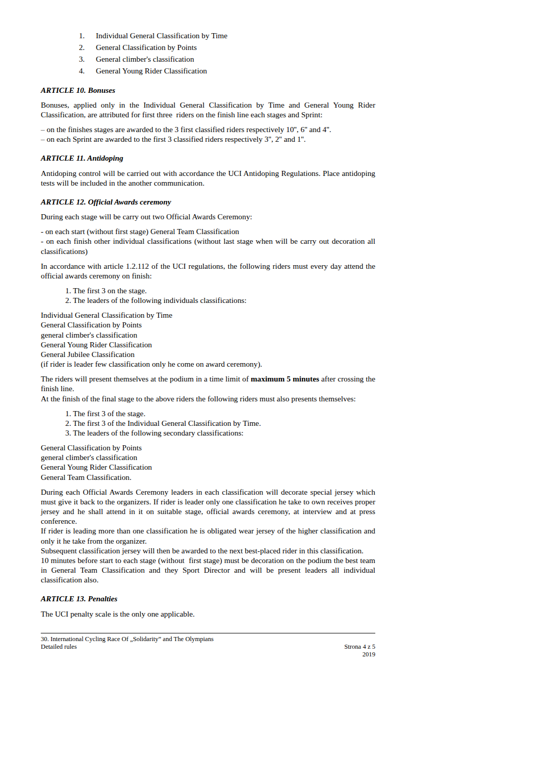Individual General Classification by Time
General Classification by Points
General climber's classification
General Young Rider Classification
ARTICLE 10. Bonuses
Bonuses, applied only in the Individual General Classification by Time and General Young Rider Classification, are attributed for first three riders on the finish line each stages and Sprint:
– on the finishes stages are awarded to the 3 first classified riders respectively 10'', 6'' and 4''.
– on each Sprint are awarded to the first 3 classified riders respectively 3'', 2'' and 1''.
ARTICLE 11. Antidoping
Antidoping control will be carried out with accordance the UCI Antidoping Regulations. Place antidoping tests will be included in the another communication.
ARTICLE 12. Official Awards ceremony
During each stage will be carry out two Official Awards Ceremony:
- on each start (without first stage) General Team Classification
- on each finish other individual classifications (without last stage when will be carry out decoration all classifications)
In accordance with article 1.2.112 of the UCI regulations, the following riders must every day attend the official awards ceremony on finish:
1. The first 3 on the stage.
2. The leaders of the following individuals classifications:
Individual General Classification by Time
General Classification by Points
general climber's classification
General Young Rider Classification
General Jubilee Classification
(if rider is leader few classification only he come on award ceremony).
The riders will present themselves at the podium in a time limit of maximum 5 minutes after crossing the finish line.
At the finish of the final stage to the above riders the following riders must also presents themselves:
1. The first 3 of the stage.
2. The first 3 of the Individual General Classification by Time.
3. The leaders of the following secondary classifications:
General Classification by Points
general climber's classification
General Young Rider Classification
General Team Classification.
During each Official Awards Ceremony leaders in each classification will decorate special jersey which must give it back to the organizers. If rider is leader only one classification he take to own receives proper jersey and he shall attend in it on suitable stage, official awards ceremony, at interview and at press conference.
If rider is leading more than one classification he is obligated wear jersey of the higher classification and only it he take from the organizer.
Subsequent classification jersey will then be awarded to the next best-placed rider in this classification.
10 minutes before start to each stage (without first stage) must be decoration on the podium the best team in General Team Classification and they Sport Director and will be present leaders all individual classification also.
ARTICLE 13. Penalties
The UCI penalty scale is the only one applicable.
30. International Cycling Race Of „Solidarity” and The Olympians
Detailed rules
Strona 4 z 5
2019